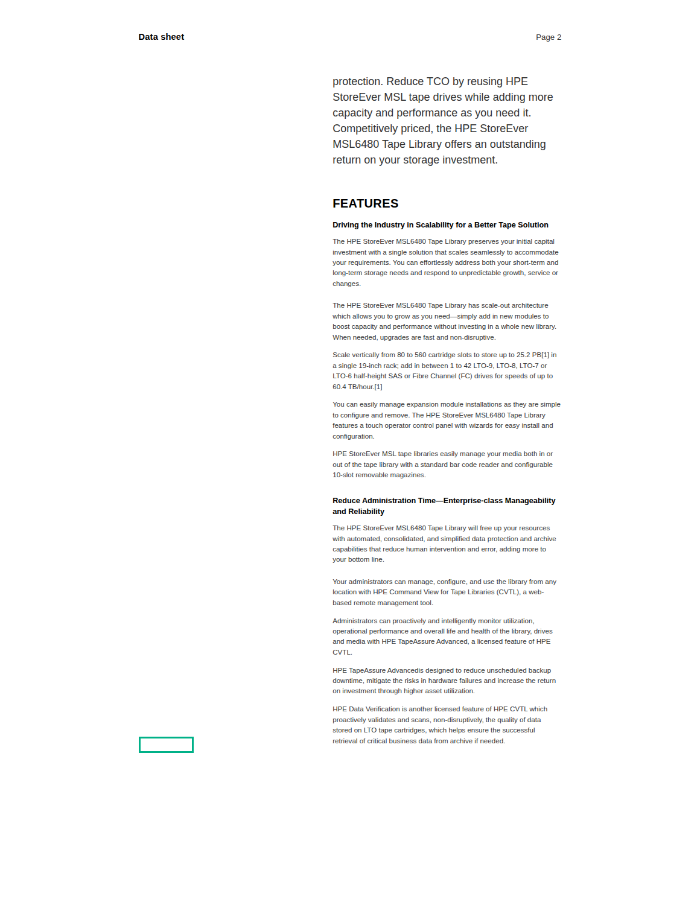Data sheet Page 2
protection. Reduce TCO by reusing HPE StoreEver MSL tape drives while adding more capacity and performance as you need it. Competitively priced, the HPE StoreEver MSL6480 Tape Library offers an outstanding return on your storage investment.
FEATURES
Driving the Industry in Scalability for a Better Tape Solution
The HPE StoreEver MSL6480 Tape Library preserves your initial capital investment with a single solution that scales seamlessly to accommodate your requirements. You can effortlessly address both your short-term and long-term storage needs and respond to unpredictable growth, service or changes.
The HPE StoreEver MSL6480 Tape Library has scale-out architecture which allows you to grow as you need—simply add in new modules to boost capacity and performance without investing in a whole new library. When needed, upgrades are fast and non-disruptive.
Scale vertically from 80 to 560 cartridge slots to store up to 25.2 PB[1] in a single 19-inch rack; add in between 1 to 42 LTO-9, LTO-8, LTO-7 or LTO-6 half-height SAS or Fibre Channel (FC) drives for speeds of up to 60.4 TB/hour.[1]
You can easily manage expansion module installations as they are simple to configure and remove. The HPE StoreEver MSL6480 Tape Library features a touch operator control panel with wizards for easy install and configuration.
HPE StoreEver MSL tape libraries easily manage your media both in or out of the tape library with a standard bar code reader and configurable 10-slot removable magazines.
Reduce Administration Time—Enterprise-class Manageability and Reliability
The HPE StoreEver MSL6480 Tape Library will free up your resources with automated, consolidated, and simplified data protection and archive capabilities that reduce human intervention and error, adding more to your bottom line.
Your administrators can manage, configure, and use the library from any location with HPE Command View for Tape Libraries (CVTL), a web-based remote management tool.
Administrators can proactively and intelligently monitor utilization, operational performance and overall life and health of the library, drives and media with HPE TapeAssure Advanced, a licensed feature of HPE CVTL.
HPE TapeAssure Advancedis designed to reduce unscheduled backup downtime, mitigate the risks in hardware failures and increase the return on investment through higher asset utilization.
HPE Data Verification is another licensed feature of HPE CVTL which proactively validates and scans, non-disruptively, the quality of data stored on LTO tape cartridges, which helps ensure the successful retrieval of critical business data from archive if needed.